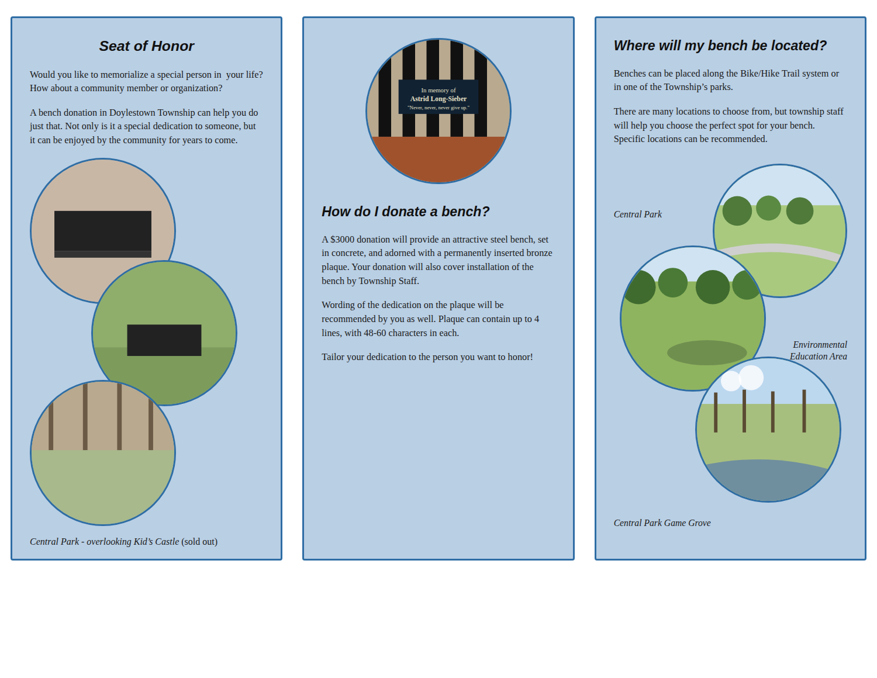Seat of Honor
Would you like to memorialize a special person in your life? How about a community member or organization?
A bench donation in Doylestown Township can help you do just that. Not only is it a special dedication to someone, but it can be enjoyed by the community for years to come.
Central Park - overlooking Kid’s Castle (sold out)
How do I donate a bench?
A $3000 donation will provide an attractive steel bench, set in concrete, and adorned with a permanently inserted bronze plaque. Your donation will also cover installation of the bench by Township Staff.
Wording of the dedication on the plaque will be recommended by you as well. Plaque can contain up to 4 lines, with 48-60 characters in each.
Tailor your dedication to the person you want to honor!
Where will my bench be located?
Benches can be placed along the Bike/Hike Trail system or in one of the Township’s parks.
There are many locations to choose from, but township staff will help you choose the perfect spot for your bench. Specific locations can be recommended.
Central Park
Environmental
Education Area
Central Park Game Grove